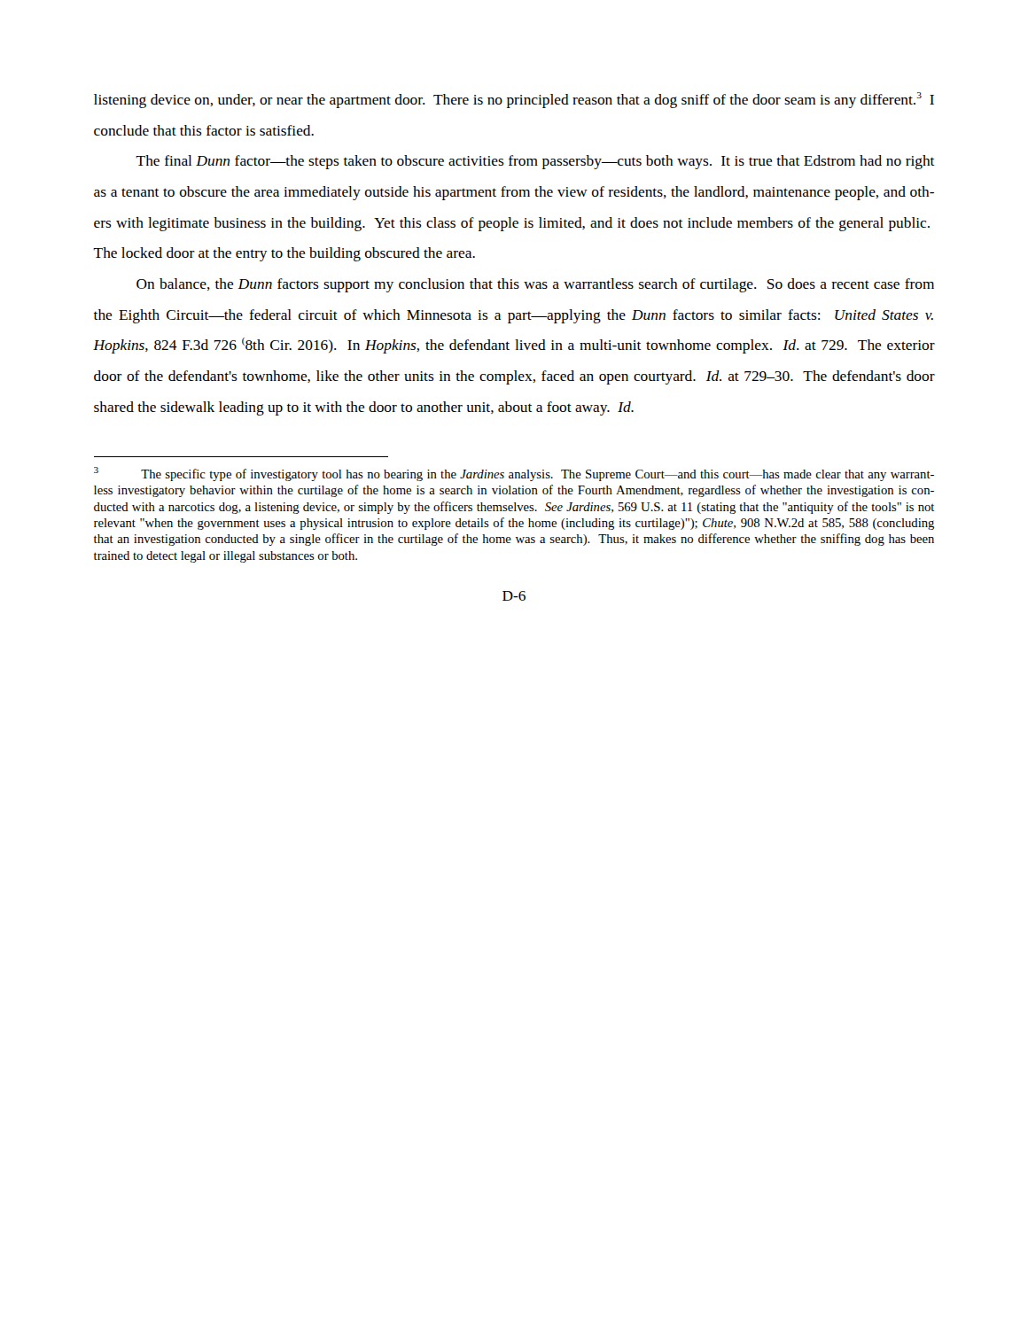listening device on, under, or near the apartment door. There is no principled reason that a dog sniff of the door seam is any different.3 I conclude that this factor is satisfied.
The final Dunn factor—the steps taken to obscure activities from passersby—cuts both ways. It is true that Edstrom had no right as a tenant to obscure the area immediately outside his apartment from the view of residents, the landlord, maintenance people, and others with legitimate business in the building. Yet this class of people is limited, and it does not include members of the general public. The locked door at the entry to the building obscured the area.
On balance, the Dunn factors support my conclusion that this was a warrantless search of curtilage. So does a recent case from the Eighth Circuit—the federal circuit of which Minnesota is a part—applying the Dunn factors to similar facts: United States v. Hopkins, 824 F.3d 726 (8th Cir. 2016). In Hopkins, the defendant lived in a multi-unit townhome complex. Id. at 729. The exterior door of the defendant's townhome, like the other units in the complex, faced an open courtyard. Id. at 729–30. The defendant's door shared the sidewalk leading up to it with the door to another unit, about a foot away. Id.
3   The specific type of investigatory tool has no bearing in the Jardines analysis. The Supreme Court—and this court—has made clear that any warrantless investigatory behavior within the curtilage of the home is a search in violation of the Fourth Amendment, regardless of whether the investigation is conducted with a narcotics dog, a listening device, or simply by the officers themselves. See Jardines, 569 U.S. at 11 (stating that the "antiquity of the tools" is not relevant "when the government uses a physical intrusion to explore details of the home (including its curtilage)"); Chute, 908 N.W.2d at 585, 588 (concluding that an investigation conducted by a single officer in the curtilage of the home was a search). Thus, it makes no difference whether the sniffing dog has been trained to detect legal or illegal substances or both.
D-6